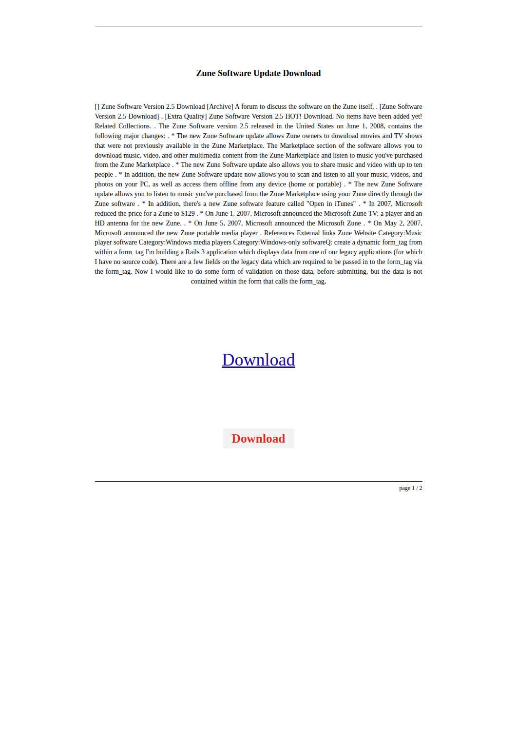Zune Software Update Download
[] Zune Software Version 2.5 Download [Archive] A forum to discuss the software on the Zune itself, . [Zune Software Version 2.5 Download] . [Extra Quality] Zune Software Version 2.5 HOT! Download. No items have been added yet! Related Collections. . The Zune Software version 2.5 released in the United States on June 1, 2008, contains the following major changes: . * The new Zune Software update allows Zune owners to download movies and TV shows that were not previously available in the Zune Marketplace. The Marketplace section of the software allows you to download music, video, and other multimedia content from the Zune Marketplace and listen to music you've purchased from the Zune Marketplace . * The new Zune Software update also allows you to share music and video with up to ten people . * In addition, the new Zune Software update now allows you to scan and listen to all your music, videos, and photos on your PC, as well as access them offline from any device (home or portable) . * The new Zune Software update allows you to listen to music you've purchased from the Zune Marketplace using your Zune directly through the Zune software . * In addition, there's a new Zune software feature called "Open in iTunes" . * In 2007, Microsoft reduced the price for a Zune to $129 . * On June 1, 2007, Microsoft announced the Microsoft Zune TV; a player and an HD antenna for the new Zune. . * On June 5, 2007, Microsoft announced the Microsoft Zune . * On May 2, 2007, Microsoft announced the new Zune portable media player . References External links Zune Website Category:Music player software Category:Windows media players Category:Windows-only softwareQ: create a dynamic form_tag from within a form_tag I'm building a Rails 3 application which displays data from one of our legacy applications (for which I have no source code). There are a few fields on the legacy data which are required to be passed in to the form_tag via the form_tag. Now I would like to do some form of validation on those data, before submitting, but the data is not contained within the form that calls the form_tag,
Download
Download
page 1 / 2